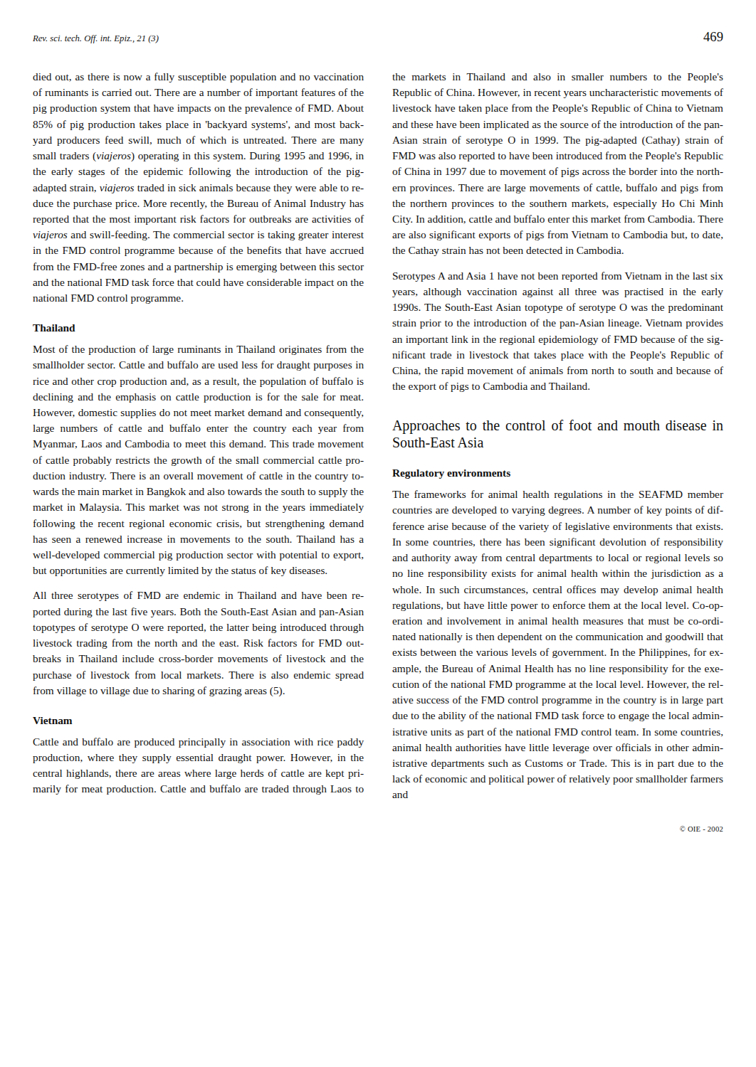Rev. sci. tech. Off. int. Epiz., 21 (3) 469
died out, as there is now a fully susceptible population and no vaccination of ruminants is carried out. There are a number of important features of the pig production system that have impacts on the prevalence of FMD. About 85% of pig production takes place in 'backyard systems', and most backyard producers feed swill, much of which is untreated. There are many small traders (viajeros) operating in this system. During 1995 and 1996, in the early stages of the epidemic following the introduction of the pig-adapted strain, viajeros traded in sick animals because they were able to reduce the purchase price. More recently, the Bureau of Animal Industry has reported that the most important risk factors for outbreaks are activities of viajeros and swill-feeding. The commercial sector is taking greater interest in the FMD control programme because of the benefits that have accrued from the FMD-free zones and a partnership is emerging between this sector and the national FMD task force that could have considerable impact on the national FMD control programme.
Thailand
Most of the production of large ruminants in Thailand originates from the smallholder sector. Cattle and buffalo are used less for draught purposes in rice and other crop production and, as a result, the population of buffalo is declining and the emphasis on cattle production is for the sale for meat. However, domestic supplies do not meet market demand and consequently, large numbers of cattle and buffalo enter the country each year from Myanmar, Laos and Cambodia to meet this demand. This trade movement of cattle probably restricts the growth of the small commercial cattle production industry. There is an overall movement of cattle in the country towards the main market in Bangkok and also towards the south to supply the market in Malaysia. This market was not strong in the years immediately following the recent regional economic crisis, but strengthening demand has seen a renewed increase in movements to the south. Thailand has a well-developed commercial pig production sector with potential to export, but opportunities are currently limited by the status of key diseases.
All three serotypes of FMD are endemic in Thailand and have been reported during the last five years. Both the South-East Asian and pan-Asian topotypes of serotype O were reported, the latter being introduced through livestock trading from the north and the east. Risk factors for FMD outbreaks in Thailand include cross-border movements of livestock and the purchase of livestock from local markets. There is also endemic spread from village to village due to sharing of grazing areas (5).
Vietnam
Cattle and buffalo are produced principally in association with rice paddy production, where they supply essential draught power. However, in the central highlands, there are areas where large herds of cattle are kept primarily for meat production. Cattle and buffalo are traded through Laos to the markets in Thailand and also in smaller numbers to the People's Republic of China. However, in recent years uncharacteristic movements of livestock have taken place from the People's Republic of China to Vietnam and these have been implicated as the source of the introduction of the pan-Asian strain of serotype O in 1999. The pig-adapted (Cathay) strain of FMD was also reported to have been introduced from the People's Republic of China in 1997 due to movement of pigs across the border into the northern provinces. There are large movements of cattle, buffalo and pigs from the northern provinces to the southern markets, especially Ho Chi Minh City. In addition, cattle and buffalo enter this market from Cambodia. There are also significant exports of pigs from Vietnam to Cambodia but, to date, the Cathay strain has not been detected in Cambodia.
Serotypes A and Asia 1 have not been reported from Vietnam in the last six years, although vaccination against all three was practised in the early 1990s. The South-East Asian topotype of serotype O was the predominant strain prior to the introduction of the pan-Asian lineage. Vietnam provides an important link in the regional epidemiology of FMD because of the significant trade in livestock that takes place with the People's Republic of China, the rapid movement of animals from north to south and because of the export of pigs to Cambodia and Thailand.
Approaches to the control of foot and mouth disease in South-East Asia
Regulatory environments
The frameworks for animal health regulations in the SEAFMD member countries are developed to varying degrees. A number of key points of difference arise because of the variety of legislative environments that exists. In some countries, there has been significant devolution of responsibility and authority away from central departments to local or regional levels so no line responsibility exists for animal health within the jurisdiction as a whole. In such circumstances, central offices may develop animal health regulations, but have little power to enforce them at the local level. Co-operation and involvement in animal health measures that must be co-ordinated nationally is then dependent on the communication and goodwill that exists between the various levels of government. In the Philippines, for example, the Bureau of Animal Health has no line responsibility for the execution of the national FMD programme at the local level. However, the relative success of the FMD control programme in the country is in large part due to the ability of the national FMD task force to engage the local administrative units as part of the national FMD control team. In some countries, animal health authorities have little leverage over officials in other administrative departments such as Customs or Trade. This is in part due to the lack of economic and political power of relatively poor smallholder farmers and
© OIE - 2002